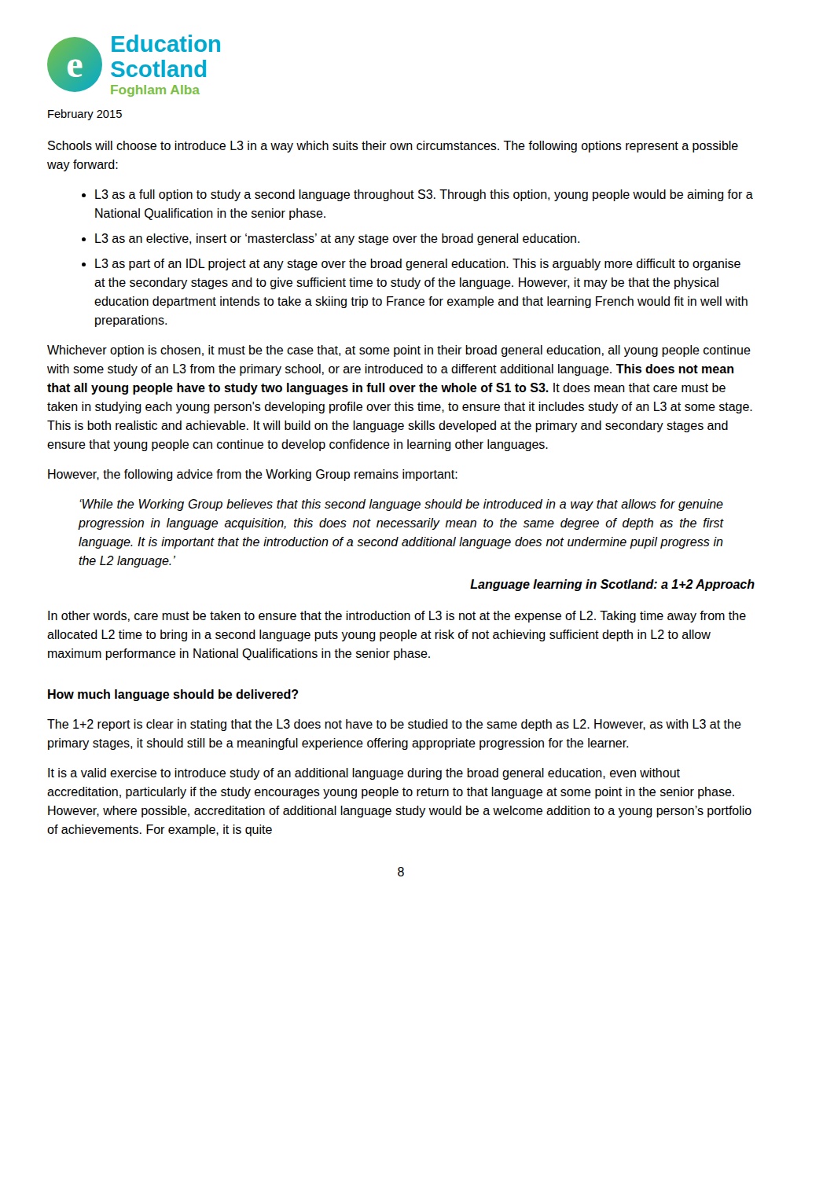e
Education
Scotland
Foghlam Alba
February 2015
Schools will choose to introduce L3 in a way which suits their own circumstances. The following options represent a possible way forward:
L3 as a full option to study a second language throughout S3. Through this option, young people would be aiming for a National Qualification in the senior phase.
L3 as an elective, insert or ‘masterclass’ at any stage over the broad general education.
L3 as part of an IDL project at any stage over the broad general education. This is arguably more difficult to organise at the secondary stages and to give sufficient time to study of the language. However, it may be that the physical education department intends to take a skiing trip to France for example and that learning French would fit in well with preparations.
Whichever option is chosen, it must be the case that, at some point in their broad general education, all young people continue with some study of an L3 from the primary school, or are introduced to a different additional language. This does not mean that all young people have to study two languages in full over the whole of S1 to S3. It does mean that care must be taken in studying each young person's developing profile over this time, to ensure that it includes study of an L3 at some stage. This is both realistic and achievable. It will build on the language skills developed at the primary and secondary stages and ensure that young people can continue to develop confidence in learning other languages.
However, the following advice from the Working Group remains important:
‘While the Working Group believes that this second language should be introduced in a way that allows for genuine progression in language acquisition, this does not necessarily mean to the same degree of depth as the first language. It is important that the introduction of a second additional language does not undermine pupil progress in the L2 language.’
Language learning in Scotland: a 1+2 Approach
In other words, care must be taken to ensure that the introduction of L3 is not at the expense of L2. Taking time away from the allocated L2 time to bring in a second language puts young people at risk of not achieving sufficient depth in L2 to allow maximum performance in National Qualifications in the senior phase.
How much language should be delivered?
The 1+2 report is clear in stating that the L3 does not have to be studied to the same depth as L2. However, as with L3 at the primary stages, it should still be a meaningful experience offering appropriate progression for the learner.
It is a valid exercise to introduce study of an additional language during the broad general education, even without accreditation, particularly if the study encourages young people to return to that language at some point in the senior phase. However, where possible, accreditation of additional language study would be a welcome addition to a young person’s portfolio of achievements. For example, it is quite
8